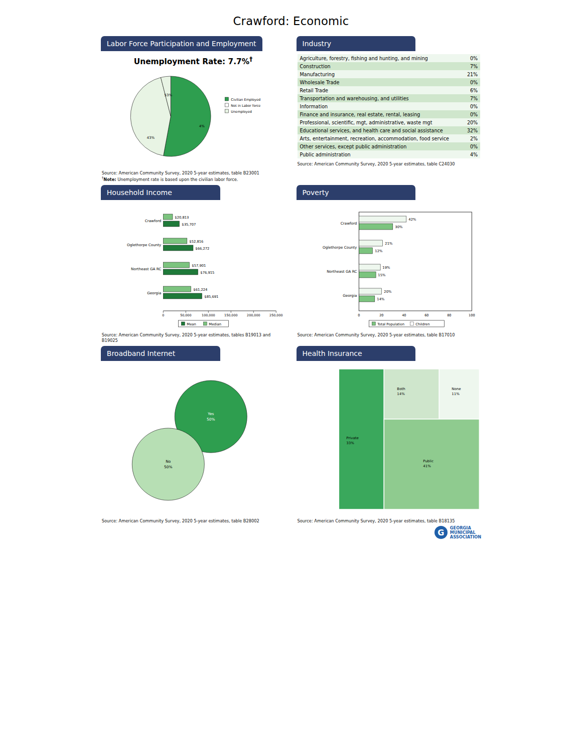Crawford: Economic
Labor Force Participation and Employment
Unemployment Rate: 7.7%†
53% 43% 4% Civilian Employed Not in Labor force Unemployed
Source: American Community Survey, 2020 5-year estimates, table B23001
†Note: Unemployment rate is based upon the civilian labor force.
Industry
| Agriculture, forestry, fishing and hunting, and mining | 0% |
| Construction | 7% |
| Manufacturing | 21% |
| Wholesale Trade | 0% |
| Retail Trade | 6% |
| Transportation and warehousing, and utilities | 7% |
| Information | 0% |
| Finance and insurance, real estate, rental, leasing | 0% |
| Professional, scientific, mgt, administrative, waste mgt | 20% |
| Educational services, and health care and social assistance | 32% |
| Arts, entertainment, recreation, accommodation, food service | 2% |
| Other services, except public administration | 0% |
| Public administration | 4% |
Source: American Community Survey, 2020 5-year estimates, table C24030
Household Income
0 50,000 100,000 150,000 200,000 250,000 $20,813 $35,707 Crawford $52,816 $66,272 Oglethorpe County $57,901 $76,915 Northeast GA RC $61,224 $85,691 Georgia Mean Median
Source: American Community Survey, 2020 5-year estimates, tables B19013 and B19025
Poverty
0 20 40 60 80 100 42% 30% Crawford 21% 12% Oglethorpe County 19% 15% Northeast GA RC 20% 14% Georgia Total Population Children
Source: American Community Survey, 2020 5-year estimates, table B17010
Broadband Internet
Yes 50% No 50%
Source: American Community Survey, 2020 5-year estimates, table B28002
Health Insurance
Private 33% Both 14% None 11% Public 41%
Source: American Community Survey, 2020 5-year estimates, table B18135
G
GEORGIA
MUNICIPAL
ASSOCIATION